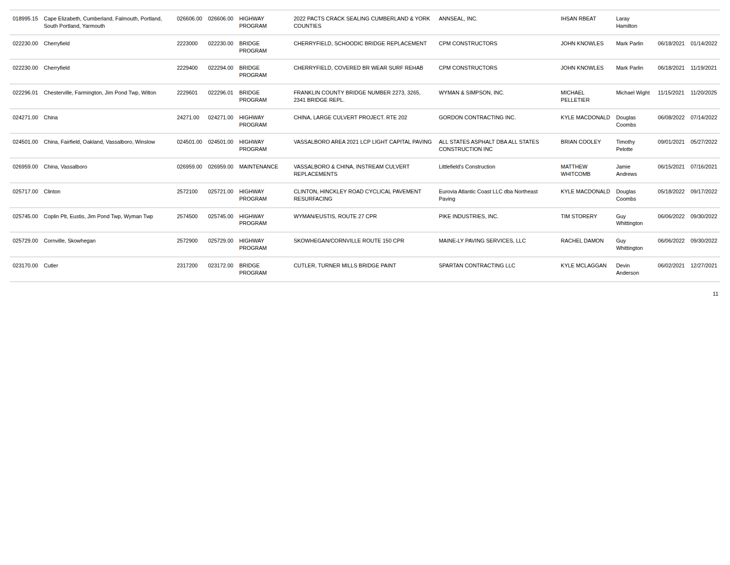| 018995.15 | Cape Elizabeth, Cumberland, Falmouth, Portland, South Portland, Yarmouth | 026606.00 | 026606.00 | HIGHWAY PROGRAM | 2022 PACTS CRACK SEALING CUMBERLAND & YORK COUNTIES | ANNSEAL, INC. | IHSAN RBEAT | Laray Hamilton | | |
| 022230.00 | Cherryfield | 2223000 | 022230.00 | BRIDGE PROGRAM | CHERRYFIELD, SCHOODIC BRIDGE REPLACEMENT | CPM CONSTRUCTORS | JOHN KNOWLES | Mark Parlin | 06/18/2021 | 01/14/2022 |
| 022230.00 | Cherryfield | 2229400 | 022294.00 | BRIDGE PROGRAM | CHERRYFIELD, COVERED BR WEAR SURF REHAB | CPM CONSTRUCTORS | JOHN KNOWLES | Mark Parlin | 06/18/2021 | 11/19/2021 |
| 022296.01 | Chesterville, Farmington, Jim Pond Twp, Wilton | 2229601 | 022296.01 | BRIDGE PROGRAM | FRANKLIN COUNTY BRIDGE NUMBER 2273, 3265, 2341 BRIDGE REPL. | WYMAN & SIMPSON, INC. | MICHAEL PELLETIER | Michael Wight | 11/15/2021 | 11/20/2025 |
| 024271.00 | China | 24271.00 | 024271.00 | HIGHWAY PROGRAM | CHINA, LARGE CULVERT PROJECT. RTE 202 | GORDON CONTRACTING INC. | KYLE MACDONALD | Douglas Coombs | 06/08/2022 | 07/14/2022 |
| 024501.00 | China, Fairfield, Oakland, Vassalboro, Winslow | 024501.00 | 024501.00 | HIGHWAY PROGRAM | VASSALBORO AREA 2021 LCP LIGHT CAPITAL PAVING | ALL STATES ASPHALT DBA ALL STATES CONSTRUCTION INC | BRIAN COOLEY | Timothy Pelotte | 09/01/2021 | 05/27/2022 |
| 026959.00 | China, Vassalboro | 026959.00 | 026959.00 | MAINTENANCE | VASSALBORO & CHINA, INSTREAM CULVERT REPLACEMENTS | Littlefield's Construction | MATTHEW WHITCOMB | Jamie Andrews | 06/15/2021 | 07/16/2021 |
| 025717.00 | Clinton | 2572100 | 025721.00 | HIGHWAY PROGRAM | CLINTON, HINCKLEY ROAD CYCLICAL PAVEMENT RESURFACING | Eurovia Atlantic Coast LLC dba Northeast Paving | KYLE MACDONALD | Douglas Coombs | 05/18/2022 | 09/17/2022 |
| 025745.00 | Coplin Plt, Eustis, Jim Pond Twp, Wyman Twp | 2574500 | 025745.00 | HIGHWAY PROGRAM | WYMAN/EUSTIS, ROUTE 27 CPR | PIKE INDUSTRIES, INC. | TIM STORERY | Guy Whittington | 06/06/2022 | 09/30/2022 |
| 025729.00 | Cornville, Skowhegan | 2572900 | 025729.00 | HIGHWAY PROGRAM | SKOWHEGAN/CORNVILLE ROUTE 150 CPR | MAINE-LY PAVING SERVICES, LLC | RACHEL DAMON | Guy Whittington | 06/06/2022 | 09/30/2022 |
| 023170.00 | Cutler | 2317200 | 023172.00 | BRIDGE PROGRAM | CUTLER, TURNER MILLS BRIDGE PAINT | SPARTAN CONTRACTING LLC | KYLE MCLAGGAN | Devin Anderson | 06/02/2021 | 12/27/2021 |
11